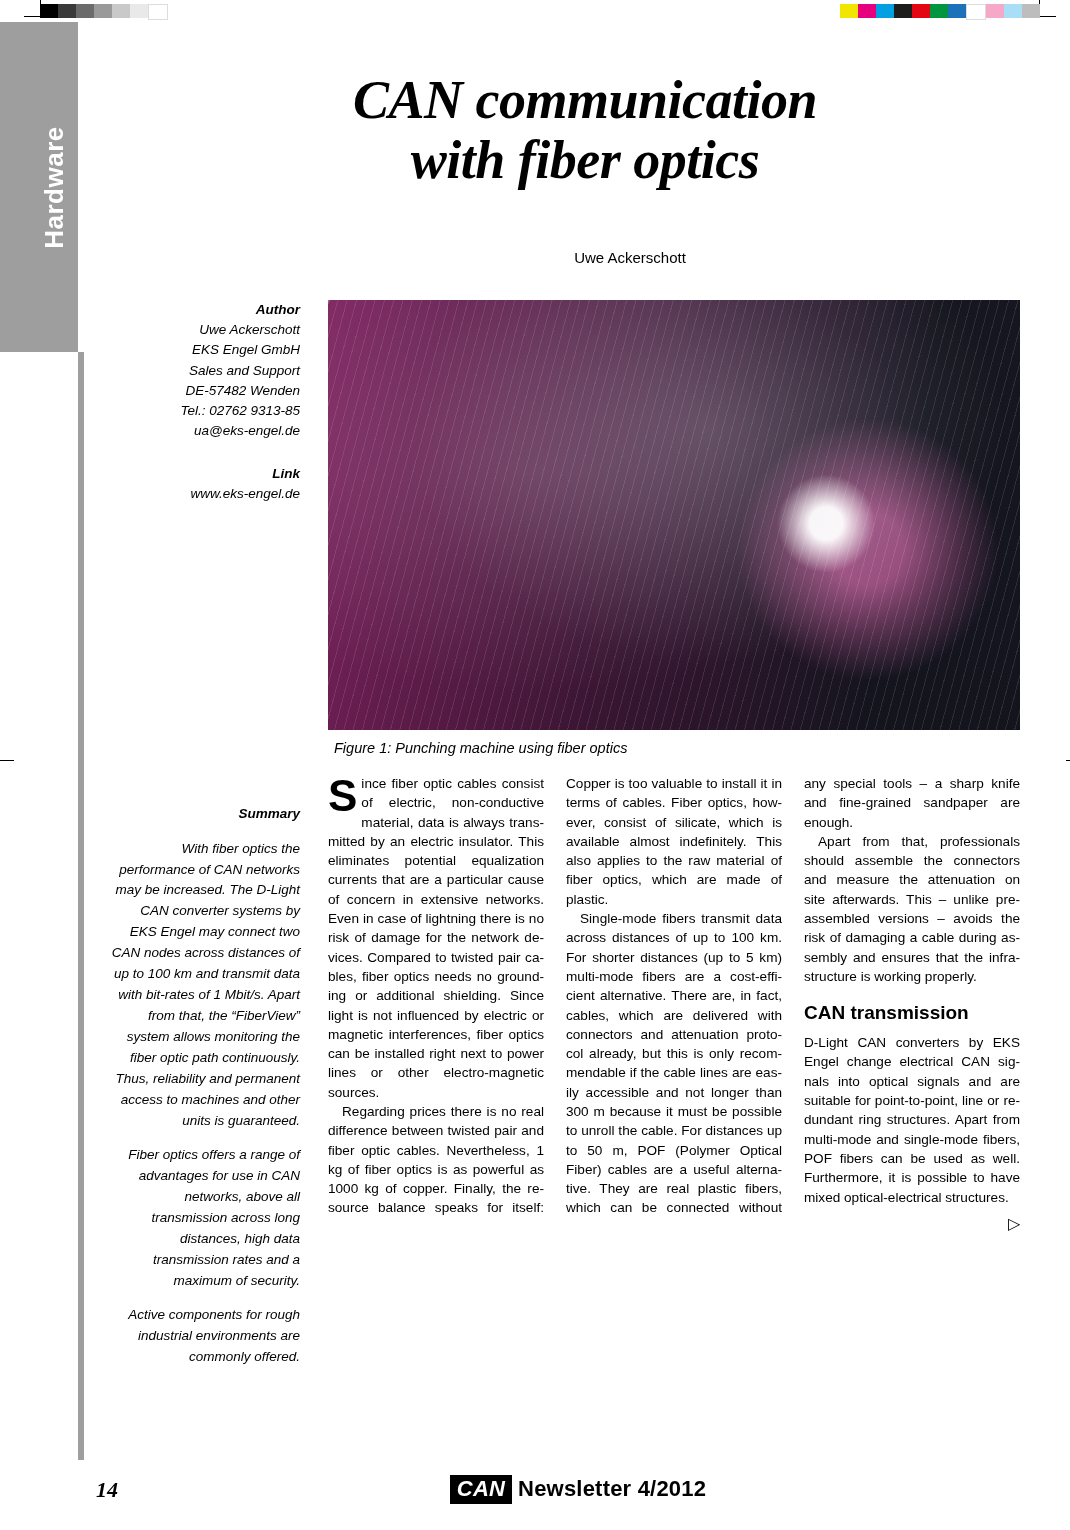Hardware
CAN communication
with fiber optics
Uwe Ackerschott
Author
Uwe Ackerschott
EKS Engel GmbH
Sales and Support
DE-57482 Wenden
Tel.: 02762 9313-85
ua@eks-engel.de
Link
www.eks-engel.de
Summary
With fiber optics the performance of CAN networks may be increased. The D-Light CAN converter systems by EKS Engel may connect two CAN nodes across distances of up to 100 km and transmit data with bit-rates of 1 Mbit/s. Apart from that, the “FiberView” system allows monitoring the fiber optic path continuously. Thus, reliability and permanent access to machines and other units is guaranteed.
Fiber optics offers a range of advantages for use in CAN networks, above all transmission across long distances, high data transmission rates and a maximum of security.
Active components for rough industrial environments are commonly offered.
Figure 1: Punching machine using fiber optics
Since fiber optic cables consist of electric, non-conductive material, data is always transmitted by an electric insulator. This eliminates potential equalization currents that are a particular cause of concern in extensive networks. Even in case of lightning there is no risk of damage for the network devices. Compared to twisted pair cables, fiber optics needs no grounding or additional shielding. Since light is not influenced by electric or magnetic interferences, fiber optics can be installed right next to power lines or other electro-magnetic sources.
Regarding prices there is no real difference between twisted pair and fiber optic cables. Nevertheless, 1 kg of fiber optics is as powerful as 1000 kg of copper. Finally, the resource balance speaks for itself: Copper is too valuable to install it in terms of cables. Fiber optics, however, consist of silicate, which is available almost indefinitely. This also applies to the raw material of fiber optics, which are made of plastic.
Single-mode fibers transmit data across distances of up to 100 km. For shorter distances (up to 5 km) multi-mode fibers are a cost-efficient alternative. There are, in fact, cables, which are delivered with connectors and attenuation protocol already, but this is only recommendable if the cable lines are easily accessible and not longer than 300 m because it must be possible to unroll the cable. For distances up to 50 m, POF (Polymer Optical Fiber) cables are a useful alternative. They are real plastic fibers, which can be connected without any special tools – a sharp knife and fine-grained sandpaper are enough.
Apart from that, professionals should assemble the connectors and measure the attenuation on site afterwards. This – unlike pre-assembled versions – avoids the risk of damaging a cable during assembly and ensures that the infrastructure is working properly.
CAN transmission
D-Light CAN converters by EKS Engel change electrical CAN signals into optical signals and are suitable for point-to-point, line or redundant ring structures. Apart from multi-mode and single-mode fibers, POF fibers can be used as well. Furthermore, it is possible to have mixed optical-electrical structures.
▷
14
CANNewsletter 4/2012